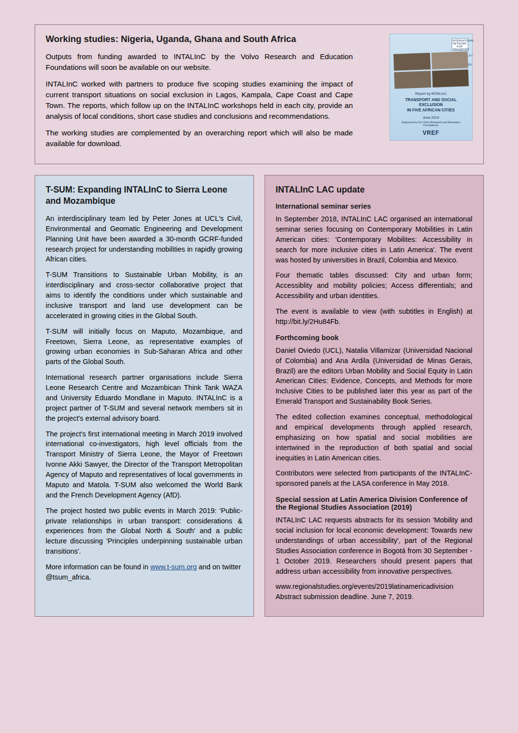INTERNATIONAL NETWORK FOR TRANSPORT AND ACCESSIBILITY IN LOW INCOME COMMUNITIES
Report by INTALInC
TRANSPORT AND SOCIAL EXCLUSION
IN FIVE AFRICAN CITIES
June 2019
Supported by the Volvo Research and Education Foundations
VREF
Working studies: Nigeria, Uganda, Ghana and South Africa
Outputs from funding awarded to INTALInC by the Volvo Research and Education Foundations will soon be available on our website.
INTALInC worked with partners to produce five scoping studies examining the impact of current transport situations on social exclusion in Lagos, Kampala, Cape Coast and Cape Town. The reports, which follow up on the INTALInC workshops held in each city, provide an analysis of local conditions, short case studies and conclusions and recommendations.
The working studies are complemented by an overarching report which will also be made available for download.
T-SUM: Expanding INTALInC to Sierra Leone and Mozambique
An interdisciplinary team led by Peter Jones at UCL's Civil, Environmental and Geomatic Engineering and Development Planning Unit have been awarded a 30-month GCRF-funded research project for understanding mobilities in rapidly growing African cities.
T-SUM Transitions to Sustainable Urban Mobility, is an interdisciplinary and cross-sector collaborative project that aims to identify the conditions under which sustainable and inclusive transport and land use development can be accelerated in growing cities in the Global South.
T-SUM will initially focus on Maputo, Mozambique, and Freetown, Sierra Leone, as representative examples of growing urban economies in Sub-Saharan Africa and other parts of the Global South.
International research partner organisations include Sierra Leone Research Centre and Mozambican Think Tank WAZA and University Eduardo Mondlane in Maputo. INTALInC is a project partner of T-SUM and several network members sit in the project's external advisory board.
The project's first international meeting in March 2019 involved international co-investigators, high level officials from the Transport Ministry of Sierra Leone, the Mayor of Freetown Ivonne Akki Sawyer, the Director of the Transport Metropolitan Agency of Maputo and representatives of local governments in Maputo and Matola. T-SUM also welcomed the World Bank and the French Development Agency (AfD).
The project hosted two public events in March 2019: 'Public-private relationships in urban transport: considerations & experiences from the Global North & South' and a public lecture discussing 'Principles underpinning sustainable urban transitions'.
More information can be found in www.t-sum.org and on twitter @tsum_africa.
INTALInC LAC update
International seminar series
In September 2018, INTALInC LAC organised an international seminar series focusing on Contemporary Mobilities in Latin American cities: 'Contemporary Mobilites: Accessibility in search for more inclusive cities in Latin America'. The event was hosted by universities in Brazil, Colombia and Mexico.
Four thematic tables discussed: City and urban form; Accessiblity and mobility policies; Access differentials; and Accessibility and urban identities.
The event is available to view (with subtitles in English) at http://bit.ly/2Hu84Fb.
Forthcoming book
Daniel Oviedo (UCL), Natalia Villamizar (Universidad Nacional of Colombia) and Ana Ardila (Universidad de Minas Gerais, Brazil) are the editors Urban Mobility and Social Equity in Latin American Cities: Evidence, Concepts, and Methods for more Inclusive Cities to be published later this year as part of the Emerald Transport and Sustainability Book Series.
The edited collection examines conceptual, methodological and empirical developments through applied research, emphasizing on how spatial and social mobilities are intertwined in the reproduction of both spatial and social inequities in Latin American cities.
Contributors were selected from participants of the INTALInC-sponsored panels at the LASA conference in May 2018.
Special session at Latin America Division Conference of the Regional Studies Association (2019)
INTALInC LAC requests abstracts for its session 'Mobility and social inclusion for local economic development: Towards new understandings of urban accessibility', part of the Regional Studies Association conference in Bogotá from 30 September - 1 October 2019. Researchers should present papers that address urban accessibility from innovative perspectives.
www.regionalstudies.org/events/2019latinamericadivision
Abstract submission deadline. June 7, 2019.